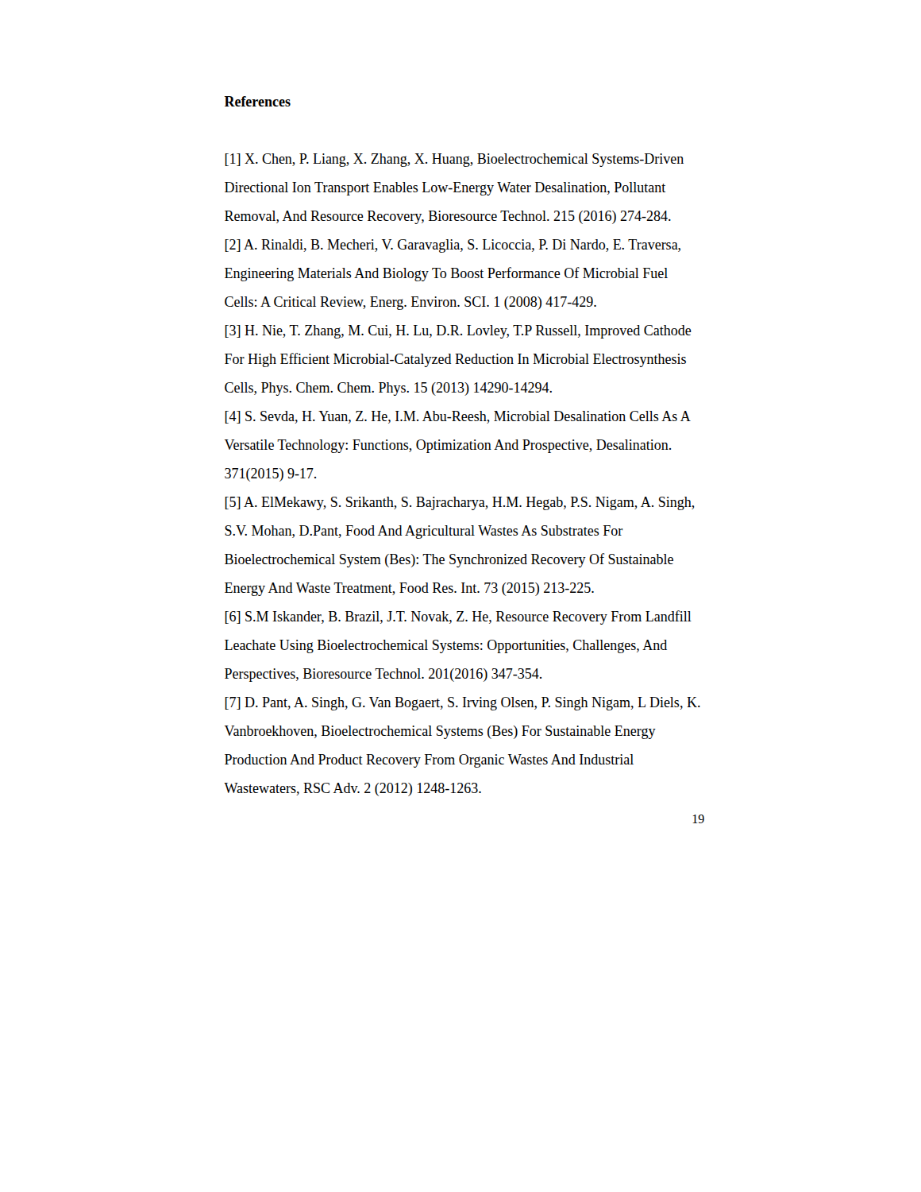References
[1] X. Chen, P. Liang, X. Zhang, X. Huang, Bioelectrochemical Systems-Driven Directional Ion Transport Enables Low-Energy Water Desalination, Pollutant Removal, And Resource Recovery, Bioresource Technol. 215 (2016) 274-284.
[2] A. Rinaldi, B. Mecheri, V. Garavaglia, S. Licoccia, P. Di Nardo, E. Traversa, Engineering Materials And Biology To Boost Performance Of Microbial Fuel Cells: A Critical Review, Energ. Environ. SCI. 1 (2008) 417-429.
[3] H. Nie, T. Zhang, M. Cui, H. Lu, D.R. Lovley, T.P Russell, Improved Cathode For High Efficient Microbial-Catalyzed Reduction In Microbial Electrosynthesis Cells, Phys. Chem. Chem. Phys. 15 (2013) 14290-14294.
[4] S. Sevda, H. Yuan, Z. He, I.M. Abu-Reesh, Microbial Desalination Cells As A Versatile Technology: Functions, Optimization And Prospective, Desalination. 371(2015) 9-17.
[5] A. ElMekawy, S. Srikanth, S. Bajracharya, H.M. Hegab, P.S. Nigam, A. Singh, S.V. Mohan, D.Pant, Food And Agricultural Wastes As Substrates For Bioelectrochemical System (Bes): The Synchronized Recovery Of Sustainable Energy And Waste Treatment, Food Res. Int. 73 (2015) 213-225.
[6] S.M Iskander, B. Brazil, J.T. Novak, Z. He, Resource Recovery From Landfill Leachate Using Bioelectrochemical Systems: Opportunities, Challenges, And Perspectives, Bioresource Technol. 201(2016) 347-354.
[7] D. Pant, A. Singh, G. Van Bogaert, S. Irving Olsen, P. Singh Nigam, L Diels, K. Vanbroekhoven, Bioelectrochemical Systems (Bes) For Sustainable Energy Production And Product Recovery From Organic Wastes And Industrial Wastewaters, RSC Adv. 2 (2012) 1248-1263.
19